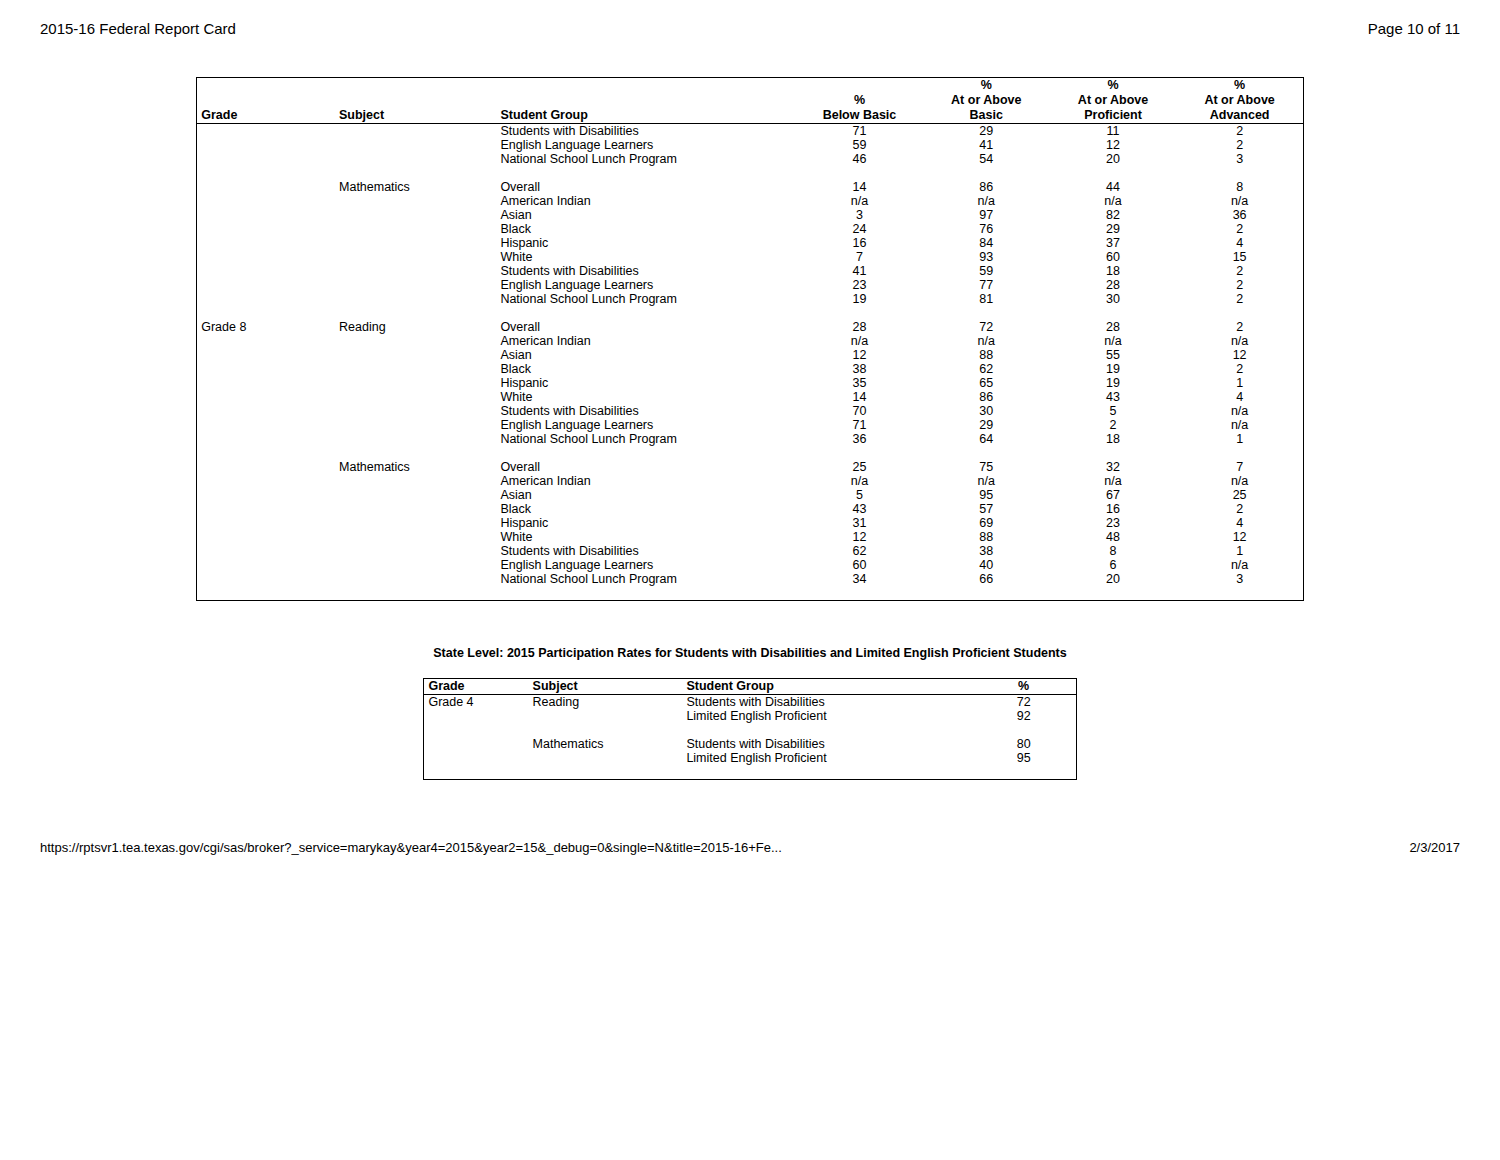2015-16 Federal Report Card
Page 10 of 11
| | | | | % | % | % |
| --- | --- | --- | --- | --- | --- | --- |
| | | | % | At or Above | At or Above | At or Above |
| Grade | Subject | Student Group | Below Basic | Basic | Proficient | Advanced |
| | | Students with Disabilities | 71 | 29 | 11 | 2 |
| | | English Language Learners | 59 | 41 | 12 | 2 |
| | | National School Lunch Program | 46 | 54 | 20 | 3 |
| | Mathematics | Overall | 14 | 86 | 44 | 8 |
| | | American Indian | n/a | n/a | n/a | n/a |
| | | Asian | 3 | 97 | 82 | 36 |
| | | Black | 24 | 76 | 29 | 2 |
| | | Hispanic | 16 | 84 | 37 | 4 |
| | | White | 7 | 93 | 60 | 15 |
| | | Students with Disabilities | 41 | 59 | 18 | 2 |
| | | English Language Learners | 23 | 77 | 28 | 2 |
| | | National School Lunch Program | 19 | 81 | 30 | 2 |
| Grade 8 | Reading | Overall | 28 | 72 | 28 | 2 |
| | | American Indian | n/a | n/a | n/a | n/a |
| | | Asian | 12 | 88 | 55 | 12 |
| | | Black | 38 | 62 | 19 | 2 |
| | | Hispanic | 35 | 65 | 19 | 1 |
| | | White | 14 | 86 | 43 | 4 |
| | | Students with Disabilities | 70 | 30 | 5 | n/a |
| | | English Language Learners | 71 | 29 | 2 | n/a |
| | | National School Lunch Program | 36 | 64 | 18 | 1 |
| | Mathematics | Overall | 25 | 75 | 32 | 7 |
| | | American Indian | n/a | n/a | n/a | n/a |
| | | Asian | 5 | 95 | 67 | 25 |
| | | Black | 43 | 57 | 16 | 2 |
| | | Hispanic | 31 | 69 | 23 | 4 |
| | | White | 12 | 88 | 48 | 12 |
| | | Students with Disabilities | 62 | 38 | 8 | 1 |
| | | English Language Learners | 60 | 40 | 6 | n/a |
| | | National School Lunch Program | 34 | 66 | 20 | 3 |
State Level: 2015 Participation Rates for Students with Disabilities and Limited English Proficient Students
| Grade | Subject | Student Group | % |
| --- | --- | --- | --- |
| Grade 4 | Reading | Students with Disabilities | 72 |
| | | Limited English Proficient | 92 |
| | Mathematics | Students with Disabilities | 80 |
| | | Limited English Proficient | 95 |
2/3/2017 https://rptsvr1.tea.texas.gov/cgi/sas/broker?_service=marykay&year4=2015&year2=15&_debug=0&single=N&title=2015-16+Fe...